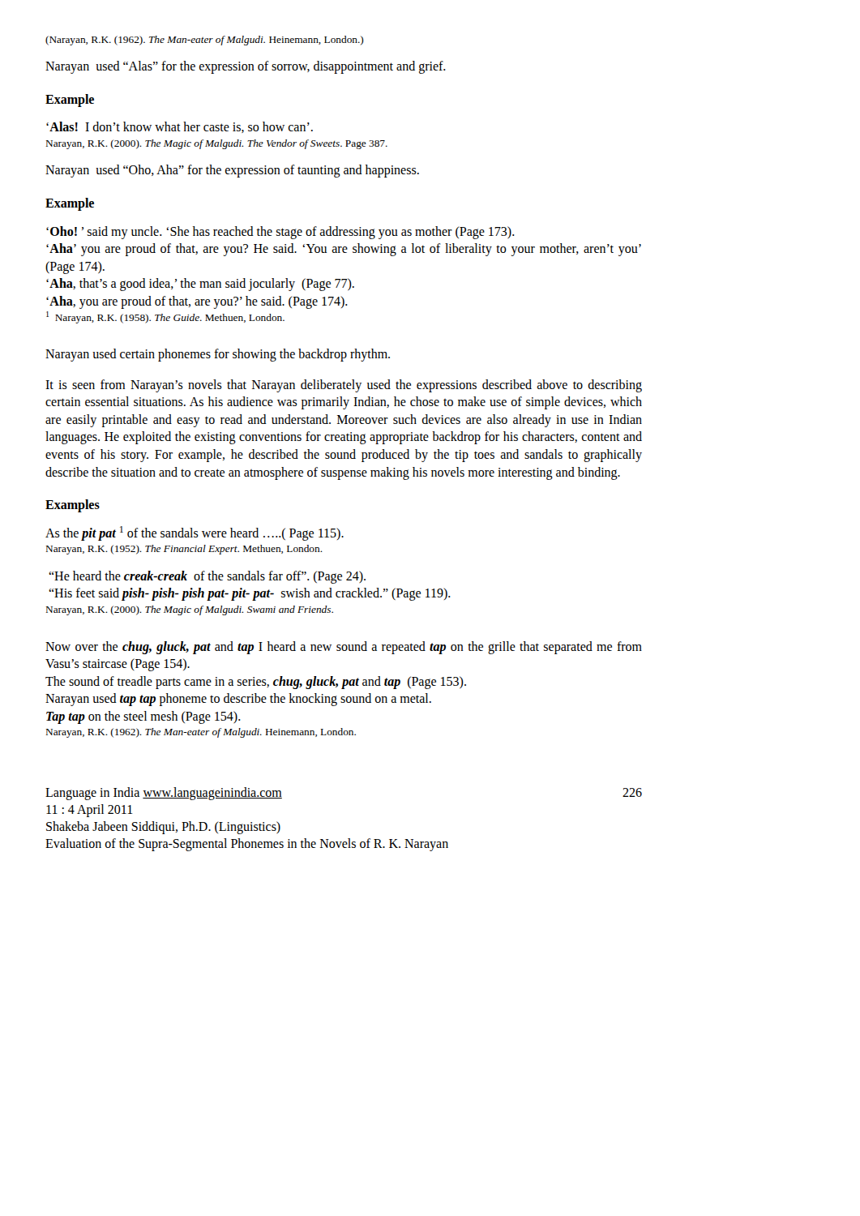(Narayan, R.K. (1962). The Man-eater of Malgudi. Heinemann, London.)
Narayan used “Alas” for the expression of sorrow, disappointment and grief.
Example
‘Alas! I don’t know what her caste is, so how can’.
Narayan, R.K. (2000). The Magic of Malgudi. The Vendor of Sweets. Page 387.
Narayan used “Oho, Aha” for the expression of taunting and happiness.
Example
‘Oho! ’ said my uncle. ‘She has reached the stage of addressing you as mother (Page 173).
‘Aha’ you are proud of that, are you? He said. ‘You are showing a lot of liberality to your mother, aren’t you’ (Page 174).
‘Aha, that’s a good idea,’ the man said jocularly (Page 77).
‘Aha, you are proud of that, are you?’ he said. (Page 174).
1 Narayan, R.K. (1958). The Guide. Methuen, London.
Narayan used certain phonemes for showing the backdrop rhythm.
It is seen from Narayan’s novels that Narayan deliberately used the expressions described above to describing certain essential situations. As his audience was primarily Indian, he chose to make use of simple devices, which are easily printable and easy to read and understand. Moreover such devices are also already in use in Indian languages. He exploited the existing conventions for creating appropriate backdrop for his characters, content and events of his story. For example, he described the sound produced by the tip toes and sandals to graphically describe the situation and to create an atmosphere of suspense making his novels more interesting and binding.
Examples
As the pit pat 1 of the sandals were heard …..( Page 115).
Narayan, R.K. (1952). The Financial Expert. Methuen, London.
“He heard the creak-creak of the sandals far off”. (Page 24).
“His feet said pish- pish- pish pat- pit- pat- swish and crackled.” (Page 119).
Narayan, R.K. (2000). The Magic of Malgudi. Swami and Friends.
Now over the chug, gluck, pat and tap I heard a new sound a repeated tap on the grille that separated me from Vasu’s staircase (Page 154).
The sound of treadle parts came in a series, chug, gluck, pat and tap (Page 153).
Narayan used tap tap phoneme to describe the knocking sound on a metal.
Tap tap on the steel mesh (Page 154).
Narayan, R.K. (1962). The Man-eater of Malgudi. Heinemann, London.
226 Language in India www.languageinindia.com
11 : 4 April 2011
Shakeba Jabeen Siddiqui, Ph.D. (Linguistics)
Evaluation of the Supra-Segmental Phonemes in the Novels of R. K. Narayan